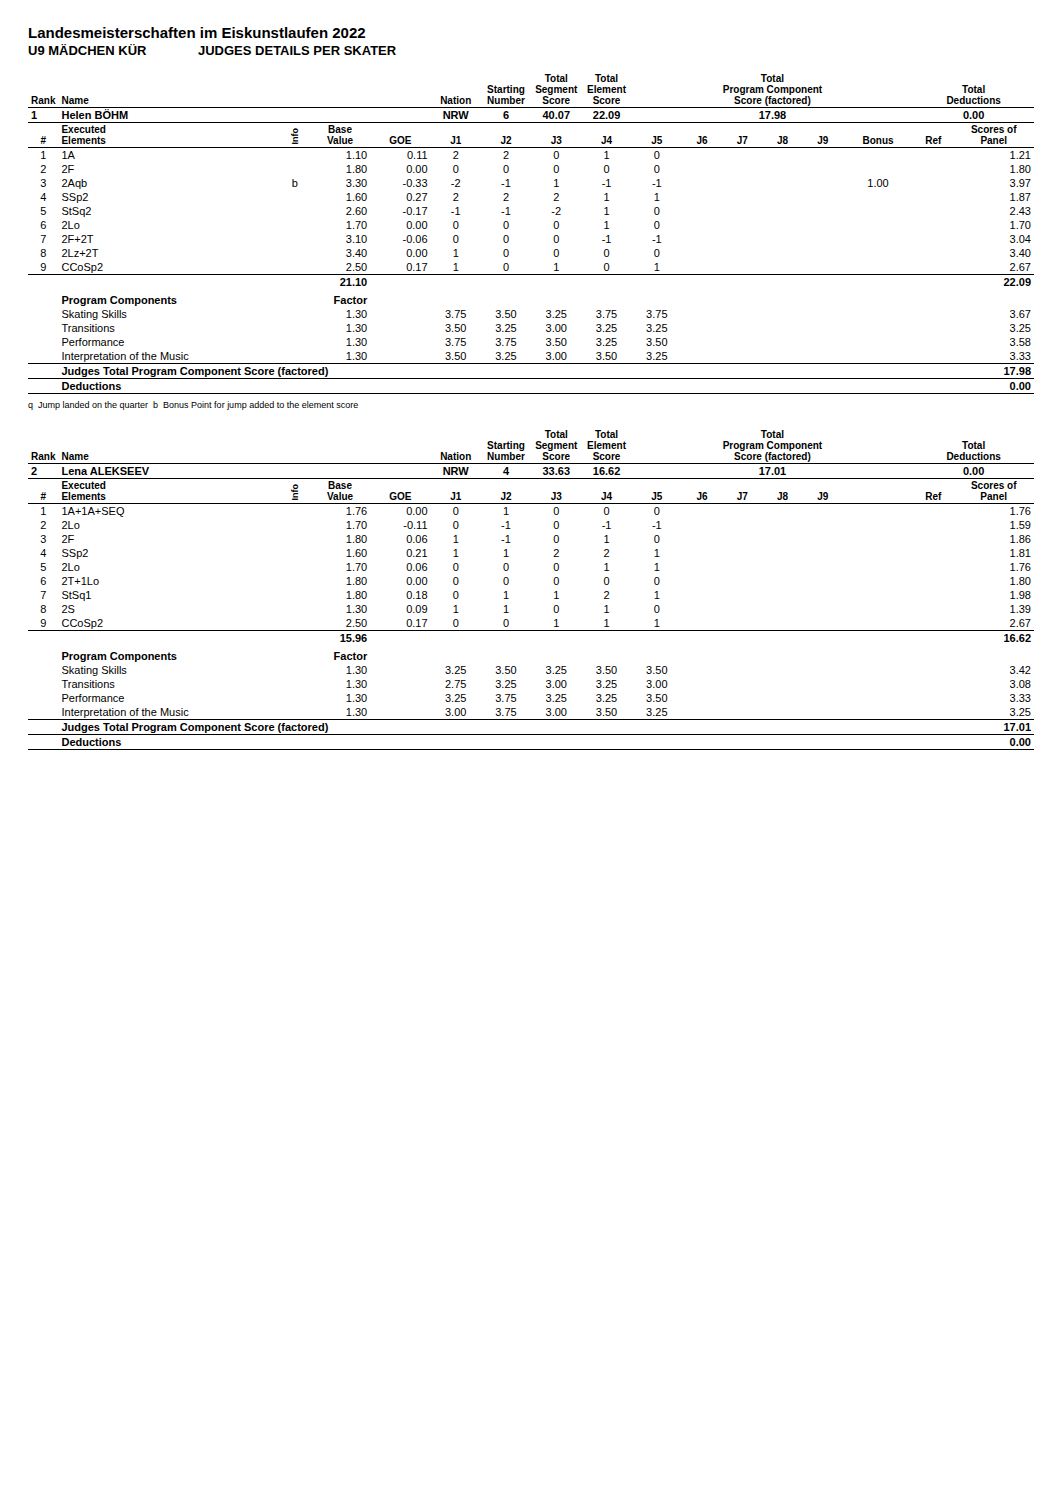Landesmeisterschaften im Eiskunstlaufen 2022
U9 MÄDCHEN KÜRJUDGES DETAILS PER SKATER
| Rank | Name | | | | Nation | Starting Number | Total Segment Score | Total Element Score | Total Program Component Score (factored) | Total Deductions |
| --- | --- | --- | --- | --- | --- | --- | --- | --- | --- | --- |
| 1 | Helen BÖHM | | | | NRW | 6 | 40.07 | 22.09 | 17.98 | 0.00 |
| # | Executed Elements | Info | Base Value | GOE | J1 | J2 | J3 | J4 | J5 | J6 | J7 | J8 | J9 | Bonus | Ref | Scores of Panel |
| 1 | 1A | | 1.10 | 0.11 | 2 | 2 | 0 | 1 | 0 | | | | | | | 1.21 |
| 2 | 2F | | 1.80 | 0.00 | 0 | 0 | 0 | 0 | 0 | | | | | | | 1.80 |
| 3 | 2Aqb | b | 3.30 | -0.33 | -2 | -1 | 1 | -1 | -1 | | | | | 1.00 | | 3.97 |
| 4 | SSp2 | | 1.60 | 0.27 | 2 | 2 | 2 | 1 | 1 | | | | | | | 1.87 |
| 5 | StSq2 | | 2.60 | -0.17 | -1 | -1 | -2 | 1 | 0 | | | | | | | 2.43 |
| 6 | 2Lo | | 1.70 | 0.00 | 0 | 0 | 0 | 1 | 0 | | | | | | | 1.70 |
| 7 | 2F+2T | | 3.10 | -0.06 | 0 | 0 | 0 | -1 | -1 | | | | | | | 3.04 |
| 8 | 2Lz+2T | | 3.40 | 0.00 | 1 | 0 | 0 | 0 | 0 | | | | | | | 3.40 |
| 9 | CCoSp2 | | 2.50 | 0.17 | 1 | 0 | 1 | 0 | 1 | | | | | | | 2.67 |
| | | | 21.10 | | | | | | | | | | | | | 22.09 |
| | Program Components | | Factor | | | | | | | | | | | | | |
| | Skating Skills | | 1.30 | | 3.75 | 3.50 | 3.25 | 3.75 | 3.75 | | | | | | | 3.67 |
| | Transitions | | 1.30 | | 3.50 | 3.25 | 3.00 | 3.25 | 3.25 | | | | | | | 3.25 |
| | Performance | | 1.30 | | 3.75 | 3.75 | 3.50 | 3.25 | 3.50 | | | | | | | 3.58 |
| | Interpretation of the Music | | 1.30 | | 3.50 | 3.25 | 3.00 | 3.50 | 3.25 | | | | | | | 3.33 |
| | Judges Total Program Component Score (factored) | | | | | | | | | | | | | 17.98 |
| | Deductions | | | | | | | | | | | | | | | 0.00 |
q Jump landed on the quarter b Bonus Point for jump added to the element score
| Rank | Name | | | | Nation | Starting Number | Total Segment Score | Total Element Score | Total Program Component Score (factored) | Total Deductions |
| --- | --- | --- | --- | --- | --- | --- | --- | --- | --- | --- |
| 2 | Lena ALEKSEEV | | | | NRW | 4 | 33.63 | 16.62 | 17.01 | 0.00 |
| # | Executed Elements | Info | Base Value | GOE | J1 | J2 | J3 | J4 | J5 | J6 | J7 | J8 | J9 | | Ref | Scores of Panel |
| 1 | 1A+1A+SEQ | | 1.76 | 0.00 | 0 | 1 | 0 | 0 | 0 | | | | | | | 1.76 |
| 2 | 2Lo | | 1.70 | -0.11 | 0 | -1 | 0 | -1 | -1 | | | | | | | 1.59 |
| 3 | 2F | | 1.80 | 0.06 | 1 | -1 | 0 | 1 | 0 | | | | | | | 1.86 |
| 4 | SSp2 | | 1.60 | 0.21 | 1 | 1 | 2 | 2 | 1 | | | | | | | 1.81 |
| 5 | 2Lo | | 1.70 | 0.06 | 0 | 0 | 0 | 1 | 1 | | | | | | | 1.76 |
| 6 | 2T+1Lo | | 1.80 | 0.00 | 0 | 0 | 0 | 0 | 0 | | | | | | | 1.80 |
| 7 | StSq1 | | 1.80 | 0.18 | 0 | 1 | 1 | 2 | 1 | | | | | | | 1.98 |
| 8 | 2S | | 1.30 | 0.09 | 1 | 1 | 0 | 1 | 0 | | | | | | | 1.39 |
| 9 | CCoSp2 | | 2.50 | 0.17 | 0 | 0 | 1 | 1 | 1 | | | | | | | 2.67 |
| | | | 15.96 | | | | | | | | | | | | | 16.62 |
| | Program Components | | Factor | | | | | | | | | | | | | |
| | Skating Skills | | 1.30 | | 3.25 | 3.50 | 3.25 | 3.50 | 3.50 | | | | | | | 3.42 |
| | Transitions | | 1.30 | | 2.75 | 3.25 | 3.00 | 3.25 | 3.00 | | | | | | | 3.08 |
| | Performance | | 1.30 | | 3.25 | 3.75 | 3.25 | 3.25 | 3.50 | | | | | | | 3.33 |
| | Interpretation of the Music | | 1.30 | | 3.00 | 3.75 | 3.00 | 3.50 | 3.25 | | | | | | | 3.25 |
| | Judges Total Program Component Score (factored) | | | | | | | | | | | | | 17.01 |
| | Deductions | | | | | | | | | | | | | | | 0.00 |